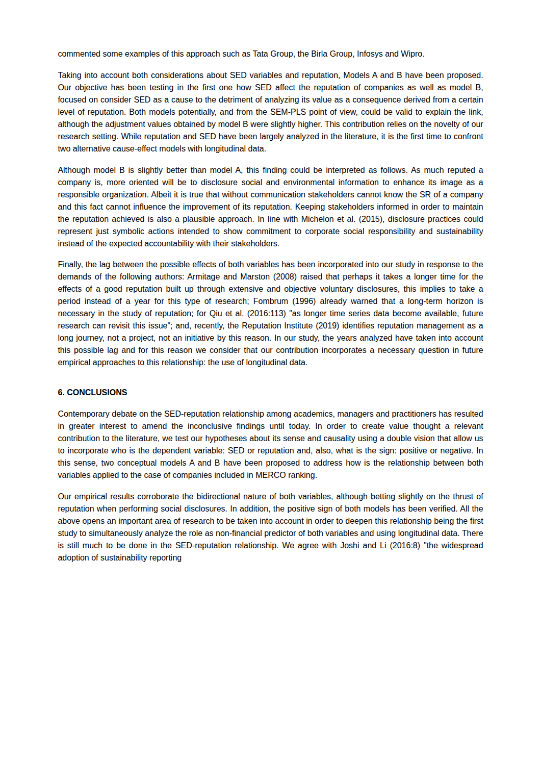commented some examples of this approach such as Tata Group, the Birla Group, Infosys and Wipro.
Taking into account both considerations about SED variables and reputation, Models A and B have been proposed. Our objective has been testing in the first one how SED affect the reputation of companies as well as model B, focused on consider SED as a cause to the detriment of analyzing its value as a consequence derived from a certain level of reputation. Both models potentially, and from the SEM-PLS point of view, could be valid to explain the link, although the adjustment values obtained by model B were slightly higher. This contribution relies on the novelty of our research setting. While reputation and SED have been largely analyzed in the literature, it is the first time to confront two alternative cause-effect models with longitudinal data.
Although model B is slightly better than model A, this finding could be interpreted as follows. As much reputed a company is, more oriented will be to disclosure social and environmental information to enhance its image as a responsible organization. Albeit it is true that without communication stakeholders cannot know the SR of a company and this fact cannot influence the improvement of its reputation. Keeping stakeholders informed in order to maintain the reputation achieved is also a plausible approach. In line with Michelon et al. (2015), disclosure practices could represent just symbolic actions intended to show commitment to corporate social responsibility and sustainability instead of the expected accountability with their stakeholders.
Finally, the lag between the possible effects of both variables has been incorporated into our study in response to the demands of the following authors: Armitage and Marston (2008) raised that perhaps it takes a longer time for the effects of a good reputation built up through extensive and objective voluntary disclosures, this implies to take a period instead of a year for this type of research; Fombrum (1996) already warned that a long-term horizon is necessary in the study of reputation; for Qiu et al. (2016:113) "as longer time series data become available, future research can revisit this issue"; and, recently, the Reputation Institute (2019) identifies reputation management as a long journey, not a project, not an initiative by this reason. In our study, the years analyzed have taken into account this possible lag and for this reason we consider that our contribution incorporates a necessary question in future empirical approaches to this relationship: the use of longitudinal data.
6. CONCLUSIONS
Contemporary debate on the SED-reputation relationship among academics, managers and practitioners has resulted in greater interest to amend the inconclusive findings until today. In order to create value thought a relevant contribution to the literature, we test our hypotheses about its sense and causality using a double vision that allow us to incorporate who is the dependent variable: SED or reputation and, also, what is the sign: positive or negative. In this sense, two conceptual models A and B have been proposed to address how is the relationship between both variables applied to the case of companies included in MERCO ranking.
Our empirical results corroborate the bidirectional nature of both variables, although betting slightly on the thrust of reputation when performing social disclosures. In addition, the positive sign of both models has been verified. All the above opens an important area of research to be taken into account in order to deepen this relationship being the first study to simultaneously analyze the role as non-financial predictor of both variables and using longitudinal data. There is still much to be done in the SED-reputation relationship. We agree with Joshi and Li (2016:8) "the widespread adoption of sustainability reporting